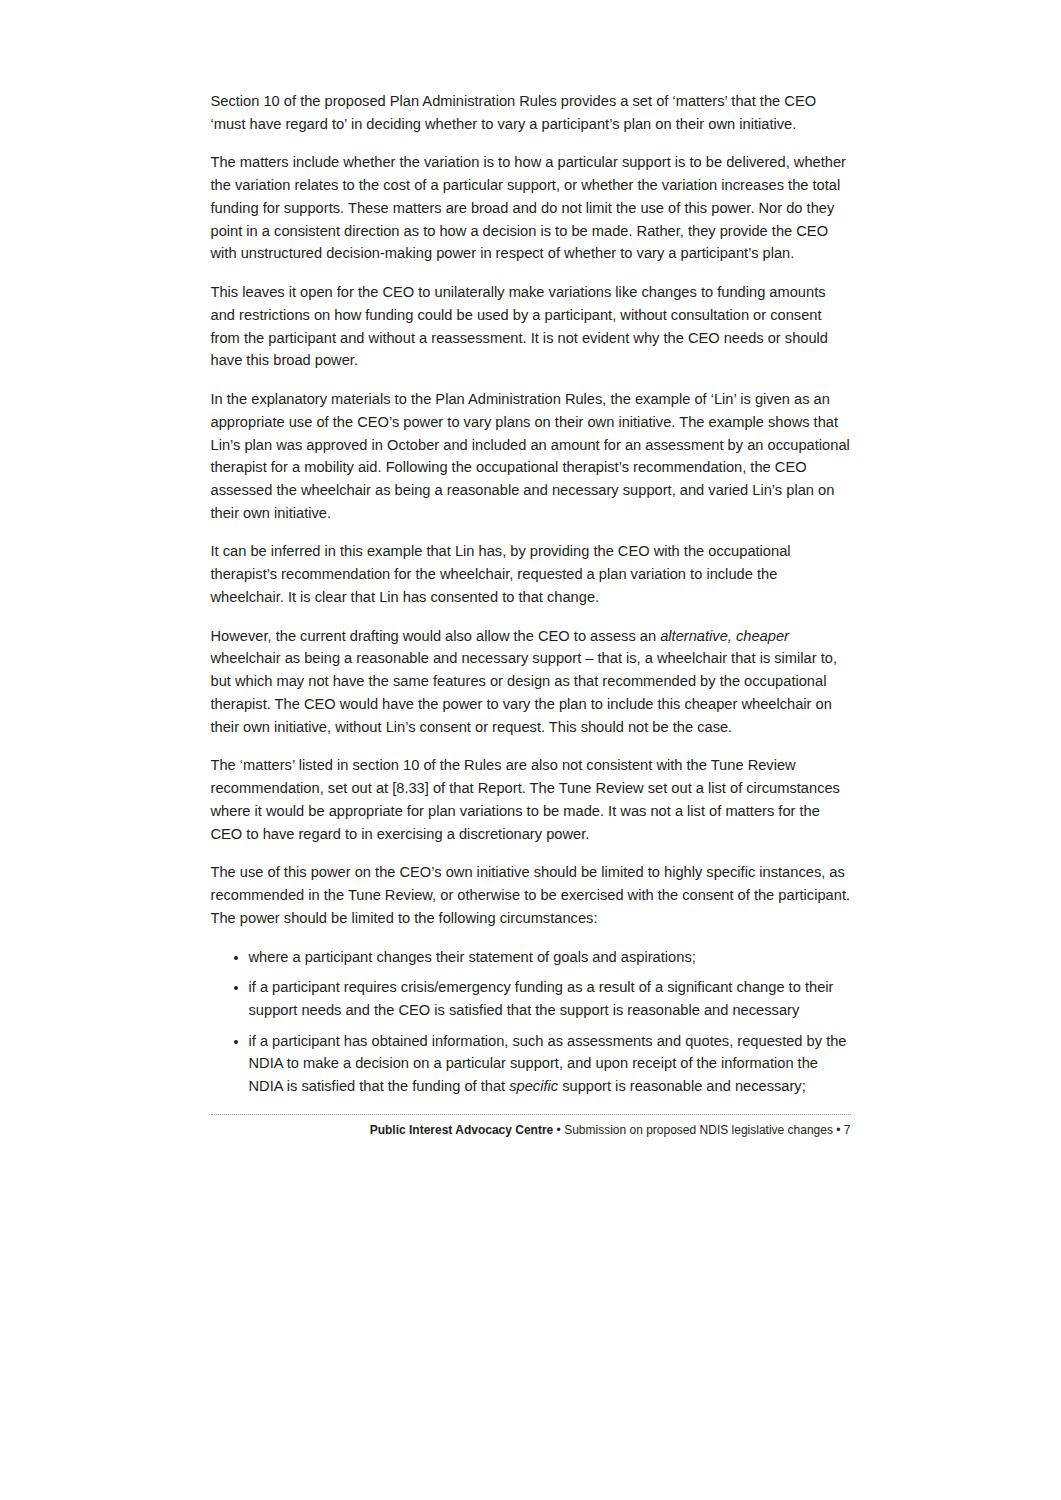Section 10 of the proposed Plan Administration Rules provides a set of ‘matters’ that the CEO ‘must have regard to’ in deciding whether to vary a participant’s plan on their own initiative.
The matters include whether the variation is to how a particular support is to be delivered, whether the variation relates to the cost of a particular support, or whether the variation increases the total funding for supports. These matters are broad and do not limit the use of this power. Nor do they point in a consistent direction as to how a decision is to be made. Rather, they provide the CEO with unstructured decision-making power in respect of whether to vary a participant’s plan.
This leaves it open for the CEO to unilaterally make variations like changes to funding amounts and restrictions on how funding could be used by a participant, without consultation or consent from the participant and without a reassessment. It is not evident why the CEO needs or should have this broad power.
In the explanatory materials to the Plan Administration Rules, the example of ‘Lin’ is given as an appropriate use of the CEO’s power to vary plans on their own initiative. The example shows that Lin’s plan was approved in October and included an amount for an assessment by an occupational therapist for a mobility aid. Following the occupational therapist’s recommendation, the CEO assessed the wheelchair as being a reasonable and necessary support, and varied Lin’s plan on their own initiative.
It can be inferred in this example that Lin has, by providing the CEO with the occupational therapist’s recommendation for the wheelchair, requested a plan variation to include the wheelchair. It is clear that Lin has consented to that change.
However, the current drafting would also allow the CEO to assess an alternative, cheaper wheelchair as being a reasonable and necessary support – that is, a wheelchair that is similar to, but which may not have the same features or design as that recommended by the occupational therapist. The CEO would have the power to vary the plan to include this cheaper wheelchair on their own initiative, without Lin’s consent or request. This should not be the case.
The ‘matters’ listed in section 10 of the Rules are also not consistent with the Tune Review recommendation, set out at [8.33] of that Report. The Tune Review set out a list of circumstances where it would be appropriate for plan variations to be made. It was not a list of matters for the CEO to have regard to in exercising a discretionary power.
The use of this power on the CEO’s own initiative should be limited to highly specific instances, as recommended in the Tune Review, or otherwise to be exercised with the consent of the participant. The power should be limited to the following circumstances:
where a participant changes their statement of goals and aspirations;
if a participant requires crisis/emergency funding as a result of a significant change to their support needs and the CEO is satisfied that the support is reasonable and necessary
if a participant has obtained information, such as assessments and quotes, requested by the NDIA to make a decision on a particular support, and upon receipt of the information the NDIA is satisfied that the funding of that specific support is reasonable and necessary;
Public Interest Advocacy Centre • Submission on proposed NDIS legislative changes • 7